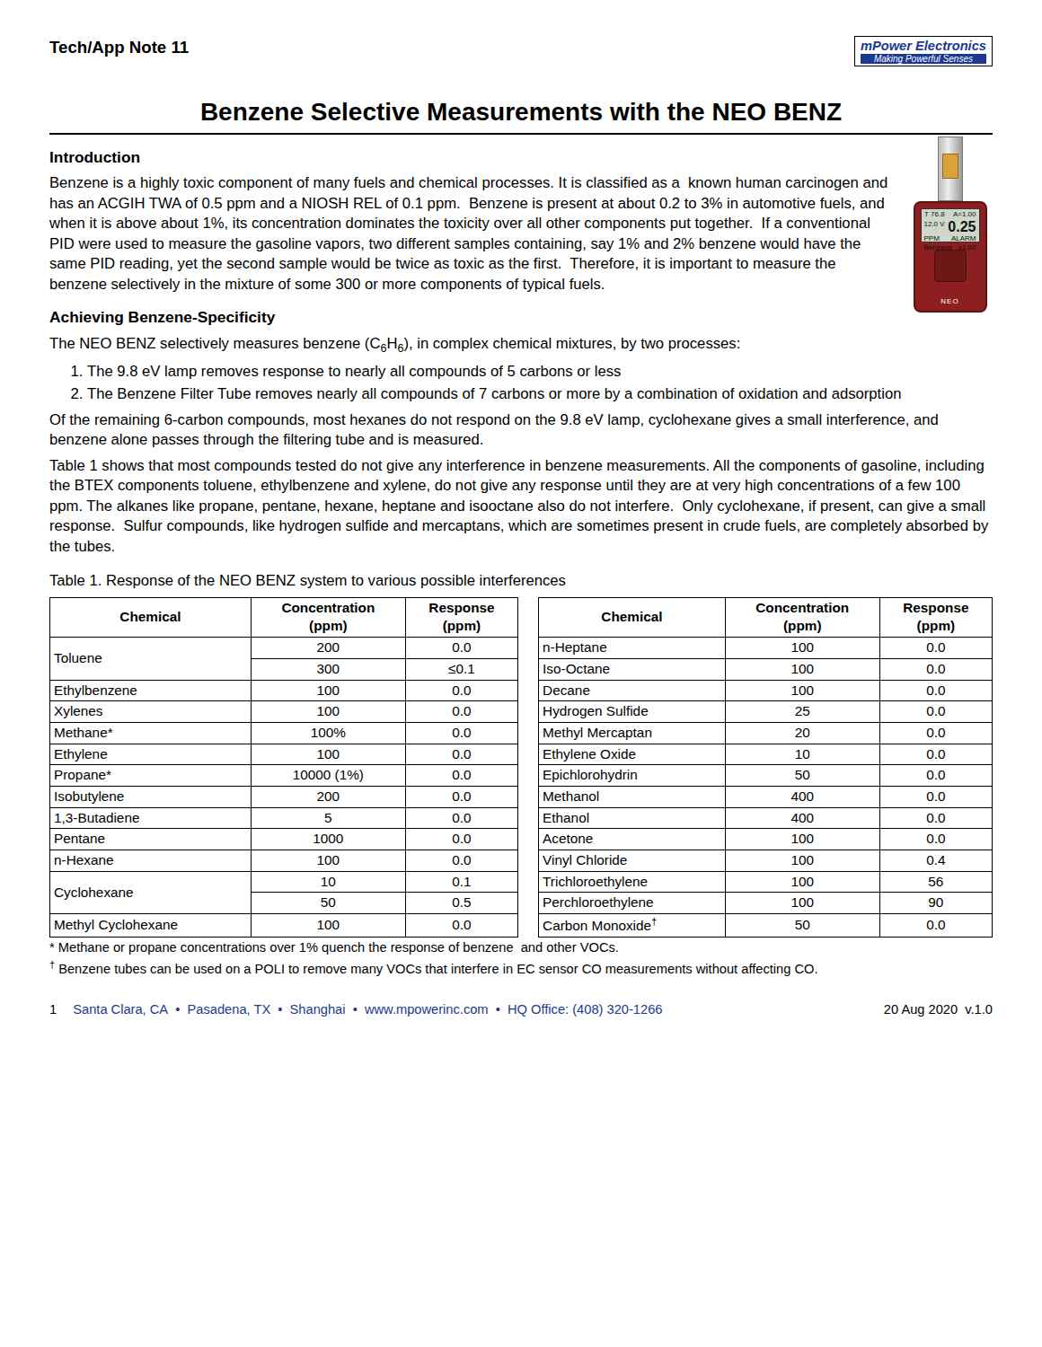Tech/App Note 11
mPower Electronics Making Powerful Senses
Benzene Selective Measurements with the NEO BENZ
T 76.8
12.0 V A=1.00
0.25 PPM ALARM
Benzene ±1.00
NEO
Introduction
Benzene is a highly toxic component of many fuels and chemical processes. It is classified as a known human carcinogen and has an ACGIH TWA of 0.5 ppm and a NIOSH REL of 0.1 ppm. Benzene is present at about 0.2 to 3% in automotive fuels, and when it is above about 1%, its concentration dominates the toxicity over all other components put together. If a conventional PID were used to measure the gasoline vapors, two different samples containing, say 1% and 2% benzene would have the same PID reading, yet the second sample would be twice as toxic as the first. Therefore, it is important to measure the benzene selectively in the mixture of some 300 or more components of typical fuels.
Achieving Benzene-Specificity
The NEO BENZ selectively measures benzene (C6H6), in complex chemical mixtures, by two processes:
The 9.8 eV lamp removes response to nearly all compounds of 5 carbons or less
The Benzene Filter Tube removes nearly all compounds of 7 carbons or more by a combination of oxidation and adsorption
Of the remaining 6-carbon compounds, most hexanes do not respond on the 9.8 eV lamp, cyclohexane gives a small interference, and benzene alone passes through the filtering tube and is measured.
Table 1 shows that most compounds tested do not give any interference in benzene measurements. All the components of gasoline, including the BTEX components toluene, ethylbenzene and xylene, do not give any response until they are at very high concentrations of a few 100 ppm. The alkanes like propane, pentane, hexane, heptane and isooctane also do not interfere. Only cyclohexane, if present, can give a small response. Sulfur compounds, like hydrogen sulfide and mercaptans, which are sometimes present in crude fuels, are completely absorbed by the tubes.
Table 1. Response of the NEO BENZ system to various possible interferences
| Chemical | Concentration (ppm) | Response (ppm) | | Chemical | Concentration (ppm) | Response (ppm) |
| Toluene | 200 | 0.0 | | n-Heptane | 100 | 0.0 |
| 300 | ≤0.1 | | Iso-Octane | 100 | 0.0 |
| Ethylbenzene | 100 | 0.0 | | Decane | 100 | 0.0 |
| Xylenes | 100 | 0.0 | | Hydrogen Sulfide | 25 | 0.0 |
| Methane* | 100% | 0.0 | | Methyl Mercaptan | 20 | 0.0 |
| Ethylene | 100 | 0.0 | | Ethylene Oxide | 10 | 0.0 |
| Propane* | 10000 (1%) | 0.0 | | Epichlorohydrin | 50 | 0.0 |
| Isobutylene | 200 | 0.0 | | Methanol | 400 | 0.0 |
| 1,3-Butadiene | 5 | 0.0 | | Ethanol | 400 | 0.0 |
| Pentane | 1000 | 0.0 | | Acetone | 100 | 0.0 |
| n-Hexane | 100 | 0.0 | | Vinyl Chloride | 100 | 0.4 |
| Cyclohexane | 10 | 0.1 | | Trichloroethylene | 100 | 56 |
| 50 | 0.5 | | Perchloroethylene | 100 | 90 |
| Methyl Cyclohexane | 100 | 0.0 | | Carbon Monoxide † | 50 | 0.0 |
* Methane or propane concentrations over 1% quench the response of benzene and other VOCs.
† Benzene tubes can be used on a POLI to remove many VOCs that interfere in EC sensor CO measurements without affecting CO.
1 Santa Clara, CA • Pasadena, TX • Shanghai • www.mpowerinc.com • HQ Office: (408) 320-1266 20 Aug 2020 v.1.0